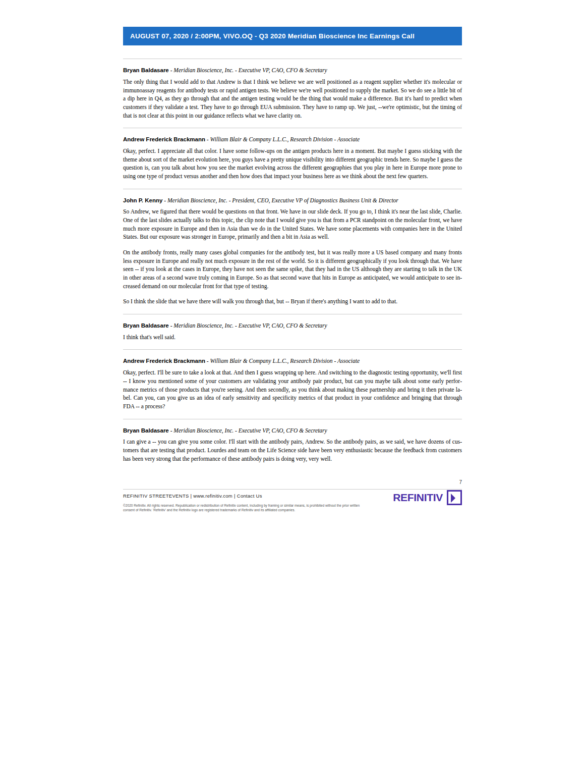AUGUST 07, 2020 / 2:00PM, VIVO.OQ - Q3 2020 Meridian Bioscience Inc Earnings Call
Bryan Baldasare - Meridian Bioscience, Inc. - Executive VP, CAO, CFO & Secretary
The only thing that I would add to that Andrew is that I think we believe we are well positioned as a reagent supplier whether it's molecular or immunoassay reagents for antibody tests or rapid antigen tests. We believe we're well positioned to supply the market. So we do see a little bit of a dip here in Q4, as they go through that and the antigen testing would be the thing that would make a difference. But it's hard to predict when customers if they validate a test. They have to go through EUA submission. They have to ramp up. We just, --we're optimistic, but the timing of that is not clear at this point in our guidance reflects what we have clarity on.
Andrew Frederick Brackmann - William Blair & Company L.L.C., Research Division - Associate
Okay, perfect. I appreciate all that color. I have some follow-ups on the antigen products here in a moment. But maybe I guess sticking with the theme about sort of the market evolution here, you guys have a pretty unique visibility into different geographic trends here. So maybe I guess the question is, can you talk about how you see the market evolving across the different geographies that you play in here in Europe more prone to using one type of product versus another and then how does that impact your business here as we think about the next few quarters.
John P. Kenny - Meridian Bioscience, Inc. - President, CEO, Executive VP of Diagnostics Business Unit & Director
So Andrew, we figured that there would be questions on that front. We have in our slide deck. If you go to, I think it's near the last slide, Charlie. One of the last slides actually talks to this topic, the clip note that I would give you is that from a PCR standpoint on the molecular front, we have much more exposure in Europe and then in Asia than we do in the United States. We have some placements with companies here in the United States. But our exposure was stronger in Europe, primarily and then a bit in Asia as well.
On the antibody fronts, really many cases global companies for the antibody test, but it was really more a US based company and many fronts less exposure in Europe and really not much exposure in the rest of the world. So it is different geographically if you look through that. We have seen -- if you look at the cases in Europe, they have not seen the same spike, that they had in the US although they are starting to talk in the UK in other areas of a second wave truly coming in Europe. So as that second wave that hits in Europe as anticipated, we would anticipate to see increased demand on our molecular front for that type of testing.
So I think the slide that we have there will walk you through that, but -- Bryan if there's anything I want to add to that.
Bryan Baldasare - Meridian Bioscience, Inc. - Executive VP, CAO, CFO & Secretary
I think that's well said.
Andrew Frederick Brackmann - William Blair & Company L.L.C., Research Division - Associate
Okay, perfect. I'll be sure to take a look at that. And then I guess wrapping up here. And switching to the diagnostic testing opportunity, we'll first -- I know you mentioned some of your customers are validating your antibody pair product, but can you maybe talk about some early performance metrics of those products that you're seeing. And then secondly, as you think about making these partnership and bring it then private label. Can you, can you give us an idea of early sensitivity and specificity metrics of that product in your confidence and bringing that through FDA -- a process?
Bryan Baldasare - Meridian Bioscience, Inc. - Executive VP, CAO, CFO & Secretary
I can give a -- you can give you some color. I'll start with the antibody pairs, Andrew. So the antibody pairs, as we said, we have dozens of customers that are testing that product. Lourdes and team on the Life Science side have been very enthusiastic because the feedback from customers has been very strong that the performance of these antibody pairs is doing very, very well.
7
REFINITIV STREETEVENTS | www.refinitiv.com | Contact Us
©2020 Refinitiv. All rights reserved. Republication or redistribution of Refinitiv content, including by framing or similar means, is prohibited without the prior written consent of Refinitiv. 'Refinitiv' and the Refinitiv logo are registered trademarks of Refinitiv and its affiliated companies.
REFINITIV